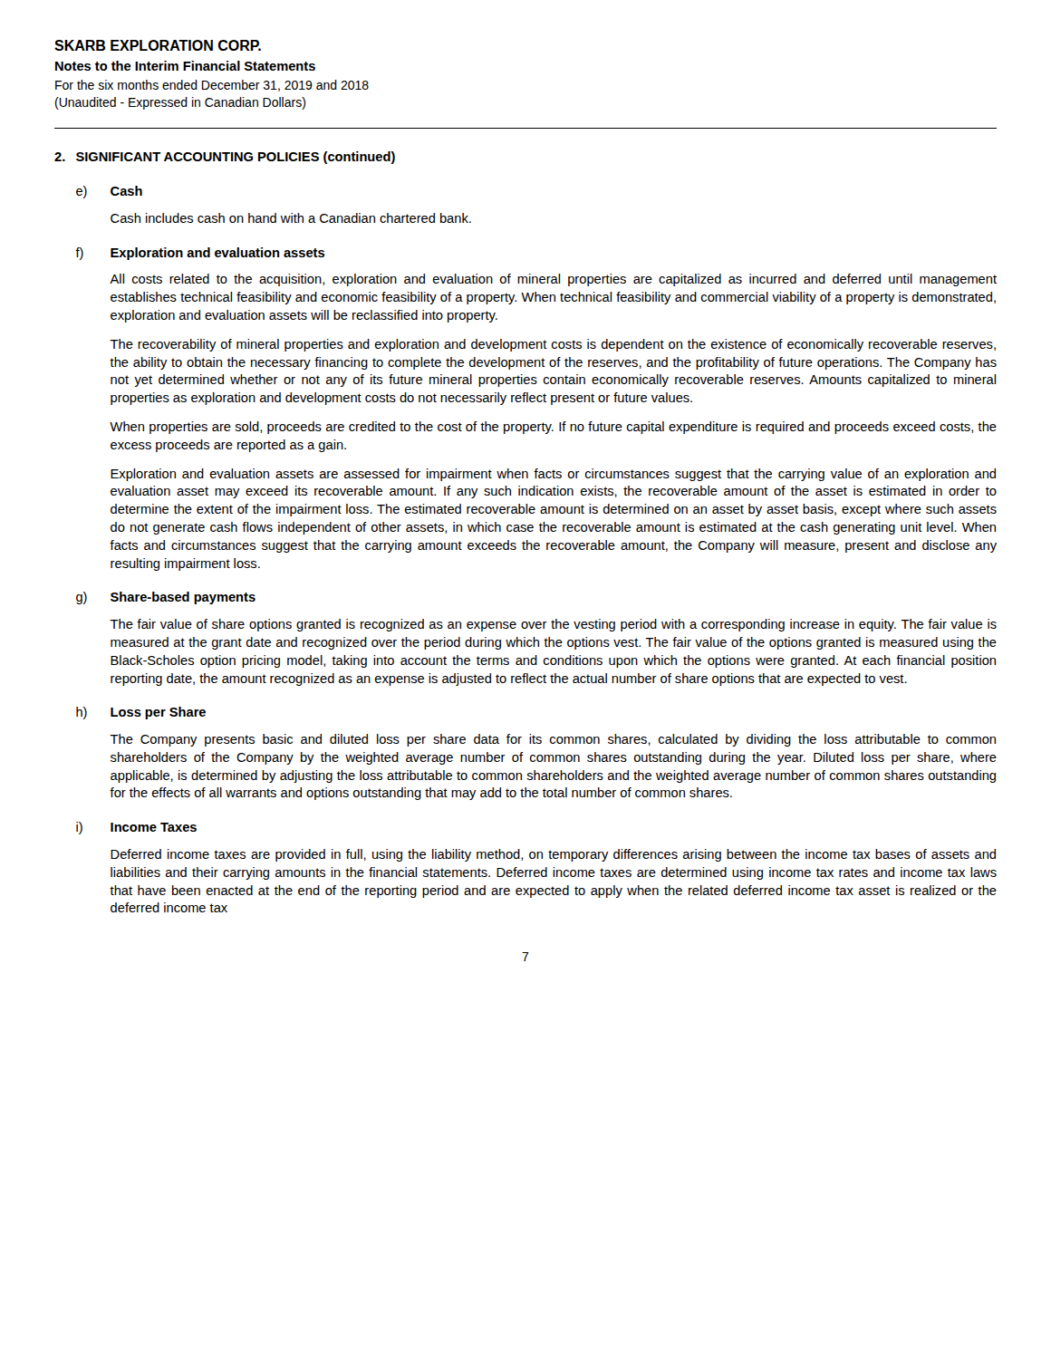SKARB EXPLORATION CORP.
Notes to the Interim Financial Statements
For the six months ended December 31, 2019 and 2018
(Unaudited - Expressed in Canadian Dollars)
2. SIGNIFICANT ACCOUNTING POLICIES (continued)
e)
Cash
Cash includes cash on hand with a Canadian chartered bank.
f)
Exploration and evaluation assets
All costs related to the acquisition, exploration and evaluation of mineral properties are capitalized as incurred and deferred until management establishes technical feasibility and economic feasibility of a property. When technical feasibility and commercial viability of a property is demonstrated, exploration and evaluation assets will be reclassified into property.
The recoverability of mineral properties and exploration and development costs is dependent on the existence of economically recoverable reserves, the ability to obtain the necessary financing to complete the development of the reserves, and the profitability of future operations. The Company has not yet determined whether or not any of its future mineral properties contain economically recoverable reserves. Amounts capitalized to mineral properties as exploration and development costs do not necessarily reflect present or future values.
When properties are sold, proceeds are credited to the cost of the property. If no future capital expenditure is required and proceeds exceed costs, the excess proceeds are reported as a gain.
Exploration and evaluation assets are assessed for impairment when facts or circumstances suggest that the carrying value of an exploration and evaluation asset may exceed its recoverable amount. If any such indication exists, the recoverable amount of the asset is estimated in order to determine the extent of the impairment loss. The estimated recoverable amount is determined on an asset by asset basis, except where such assets do not generate cash flows independent of other assets, in which case the recoverable amount is estimated at the cash generating unit level. When facts and circumstances suggest that the carrying amount exceeds the recoverable amount, the Company will measure, present and disclose any resulting impairment loss.
g)
Share-based payments
The fair value of share options granted is recognized as an expense over the vesting period with a corresponding increase in equity. The fair value is measured at the grant date and recognized over the period during which the options vest. The fair value of the options granted is measured using the Black-Scholes option pricing model, taking into account the terms and conditions upon which the options were granted. At each financial position reporting date, the amount recognized as an expense is adjusted to reflect the actual number of share options that are expected to vest.
h)
Loss per Share
The Company presents basic and diluted loss per share data for its common shares, calculated by dividing the loss attributable to common shareholders of the Company by the weighted average number of common shares outstanding during the year. Diluted loss per share, where applicable, is determined by adjusting the loss attributable to common shareholders and the weighted average number of common shares outstanding for the effects of all warrants and options outstanding that may add to the total number of common shares.
i)
Income Taxes
Deferred income taxes are provided in full, using the liability method, on temporary differences arising between the income tax bases of assets and liabilities and their carrying amounts in the financial statements. Deferred income taxes are determined using income tax rates and income tax laws that have been enacted at the end of the reporting period and are expected to apply when the related deferred income tax asset is realized or the deferred income tax
7